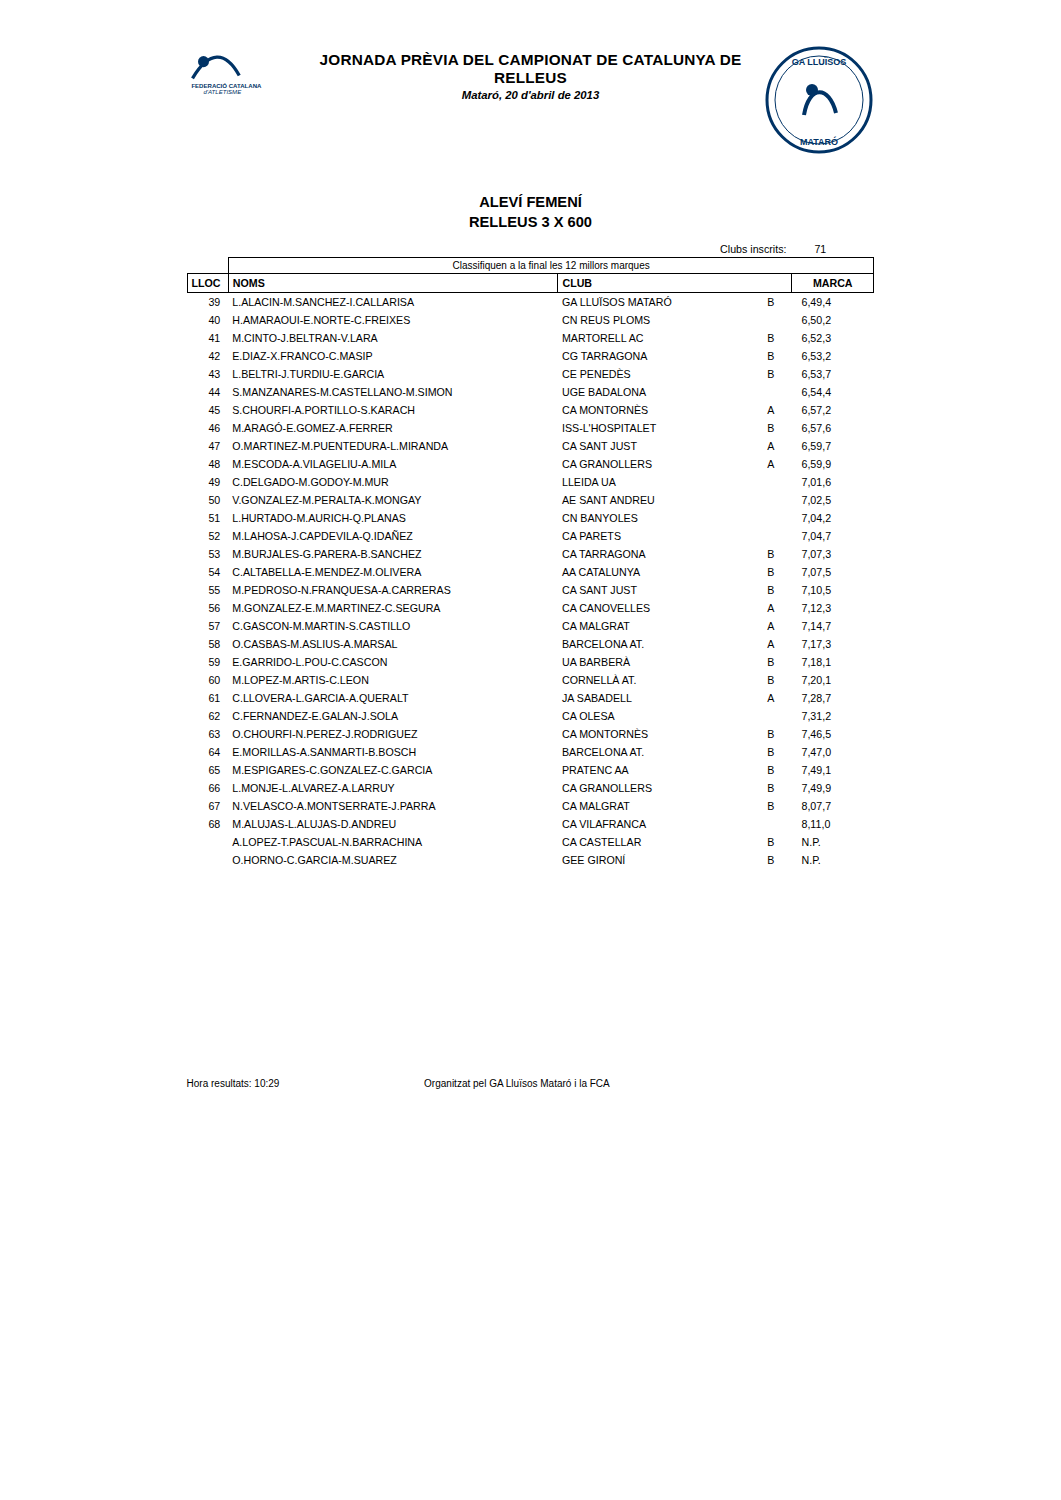JORNADA PRÈVIA DEL CAMPIONAT DE CATALUNYA DE RELLEUS
Mataró, 20 d'abril de 2013
ALEVÍ FEMENÍ
RELLEUS 3 X 600
Clubs inscrits: 71
| | Classifiquen a la final les 12 millors marques |
| --- | --- |
| LLOC | NOMS | CLUB | | MARCA |
| 39 | L.ALACIN-M.SANCHEZ-I.CALLARISA | GA LLUÏSOS MATARÓ | B | 6,49,4 |
| 40 | H.AMARAOUI-E.NORTE-C.FREIXES | CN REUS PLOMS | | 6,50,2 |
| 41 | M.CINTO-J.BELTRAN-V.LARA | MARTORELL AC | B | 6,52,3 |
| 42 | E.DIAZ-X.FRANCO-C.MASIP | CG TARRAGONA | B | 6,53,2 |
| 43 | L.BELTRI-J.TURDIU-E.GARCIA | CE PENEDÈS | B | 6,53,7 |
| 44 | S.MANZANARES-M.CASTELLANO-M.SIMON | UGE BADALONA | | 6,54,4 |
| 45 | S.CHOURFI-A.PORTILLO-S.KARACH | CA MONTORNÈS | A | 6,57,2 |
| 46 | M.ARAGÓ-E.GOMEZ-A.FERRER | ISS-L'HOSPITALET | B | 6,57,6 |
| 47 | O.MARTINEZ-M.PUENTEDURA-L.MIRANDA | CA SANT JUST | A | 6,59,7 |
| 48 | M.ESCODA-A.VILAGELIU-A.MILA | CA GRANOLLERS | A | 6,59,9 |
| 49 | C.DELGADO-M.GODOY-M.MUR | LLEIDA UA | | 7,01,6 |
| 50 | V.GONZALEZ-M.PERALTA-K.MONGAY | AE SANT ANDREU | | 7,02,5 |
| 51 | L.HURTADO-M.AURICH-Q.PLANAS | CN BANYOLES | | 7,04,2 |
| 52 | M.LAHOSA-J.CAPDEVILA-Q.IDAÑEZ | CA PARETS | | 7,04,7 |
| 53 | M.BURJALES-G.PARERA-B.SANCHEZ | CA TARRAGONA | B | 7,07,3 |
| 54 | C.ALTABELLA-E.MENDEZ-M.OLIVERA | AA CATALUNYA | B | 7,07,5 |
| 55 | M.PEDROSO-N.FRANQUESA-A.CARRERAS | CA SANT JUST | B | 7,10,5 |
| 56 | M.GONZALEZ-E.M.MARTINEZ-C.SEGURA | CA CANOVELLES | A | 7,12,3 |
| 57 | C.GASCON-M.MARTIN-S.CASTILLO | CA MALGRAT | A | 7,14,7 |
| 58 | O.CASBAS-M.ASLIUS-A.MARSAL | BARCELONA AT. | A | 7,17,3 |
| 59 | E.GARRIDO-L.POU-C.CASCON | UA BARBERÀ | B | 7,18,1 |
| 60 | M.LOPEZ-M.ARTIS-C.LEON | CORNELLÀ AT. | B | 7,20,1 |
| 61 | C.LLOVERA-L.GARCIA-A.QUERALT | JA SABADELL | A | 7,28,7 |
| 62 | C.FERNANDEZ-E.GALAN-J.SOLA | CA OLESA | | 7,31,2 |
| 63 | O.CHOURFI-N.PEREZ-J.RODRIGUEZ | CA MONTORNÈS | B | 7,46,5 |
| 64 | E.MORILLAS-A.SANMARTI-B.BOSCH | BARCELONA AT. | B | 7,47,0 |
| 65 | M.ESPIGARES-C.GONZALEZ-C.GARCIA | PRATENC AA | B | 7,49,1 |
| 66 | L.MONJE-L.ALVAREZ-A.LARRUY | CA GRANOLLERS | B | 7,49,9 |
| 67 | N.VELASCO-A.MONTSERRATE-J.PARRA | CA MALGRAT | B | 8,07,7 |
| 68 | M.ALUJAS-L.ALUJAS-D.ANDREU | CA VILAFRANCA | | 8,11,0 |
| | A.LOPEZ-T.PASCUAL-N.BARRACHINA | CA CASTELLAR | B | N.P. |
| | O.HORNO-C.GARCIA-M.SUAREZ | GEE GIRONÍ | B | N.P. |
Hora resultats: 10:29
Organitzat pel GA Lluïsos Mataró i la FCA